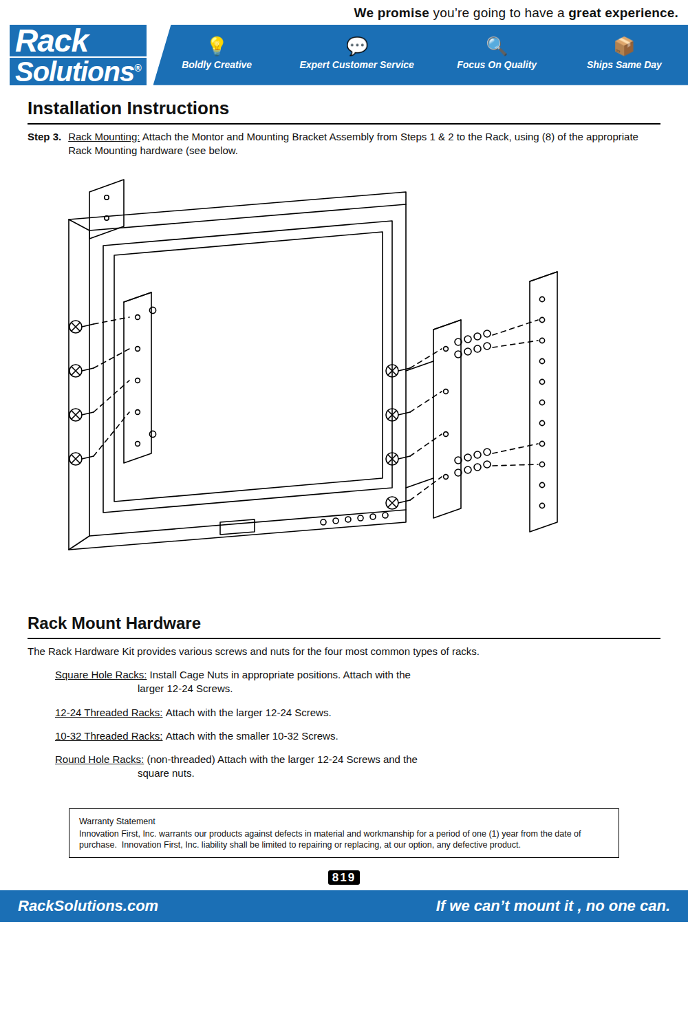We promise you’re going to have a great experience.
Rack
Solutions®
💡 Boldly Creative
💬 Expert Customer Service
🔍 Focus On Quality
📦 Ships Same Day
Installation Instructions
Step 3.
Rack Mounting: Attach the Montor and Mounting Bracket Assembly from Steps 1 & 2 to the Rack, using (8) of the appropriate Rack Mounting hardware (see below.
Rack Mount Hardware
The Rack Hardware Kit provides various screws and nuts for the four most common types of racks.
Square Hole Racks:
Install Cage Nuts in appropriate positions. Attach with the
larger 12-24 Screws.
12-24 Threaded Racks:
Attach with the larger 12-24 Screws.
10-32 Threaded Racks:
Attach with the smaller 10-32 Screws.
Round Hole Racks:
(non-threaded) Attach with the larger 12-24 Screws and the
square nuts.
Warranty Statement
Innovation First, Inc. warrants our products against defects in material and workmanship for a period of one (1) year from the date of purchase. Innovation First, Inc. liability shall be limited to repairing or replacing, at our option, any defective product.
819
RackSolutions.com
If we can’t mount it , no one can.